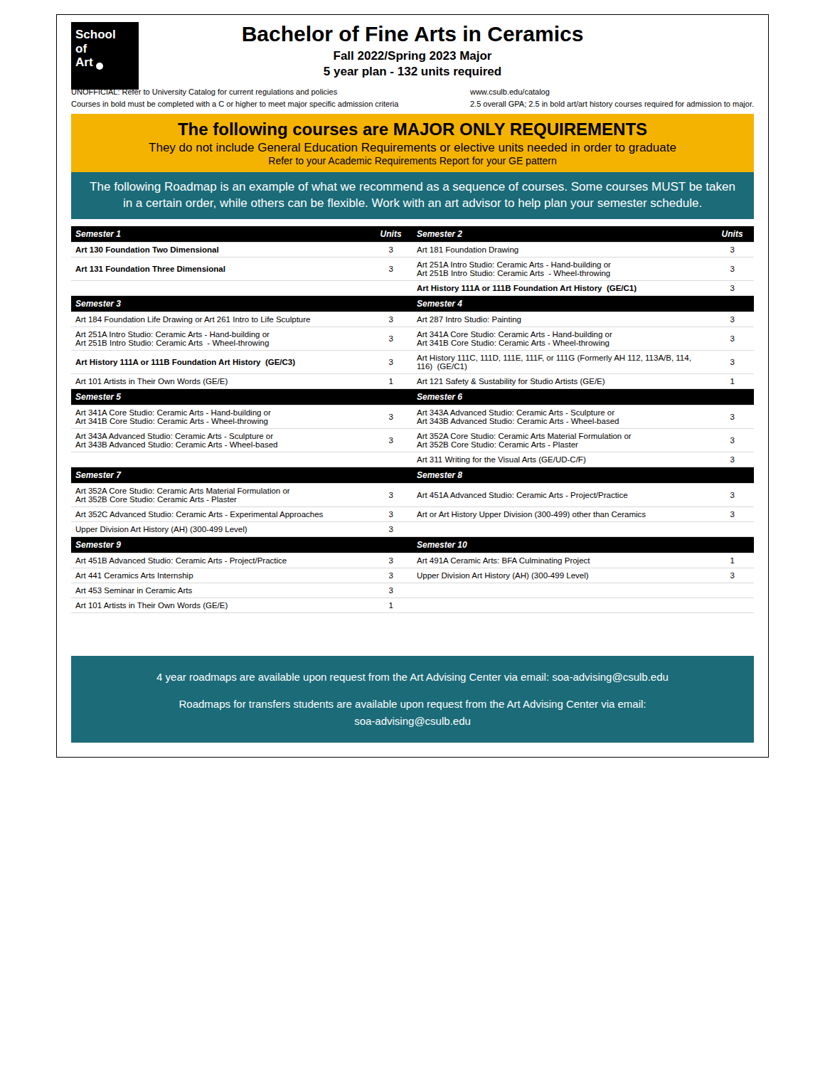School
of
Art
Bachelor of Fine Arts in Ceramics
Fall 2022/Spring 2023 Major
5 year plan - 132 units required
UNOFFICIAL: Refer to University Catalog for current regulations and policies
Courses in bold must be completed with a C or higher to meet major specific admission criteria
www.csulb.edu/catalog
2.5 overall GPA; 2.5 in bold art/art history courses required for admission to major.
The following courses are MAJOR ONLY REQUIREMENTS
They do not include General Education Requirements or elective units needed in order to graduate
Refer to your Academic Requirements Report for your GE pattern
The following Roadmap is an example of what we recommend as a sequence of courses. Some courses MUST be taken in a certain order, while others can be flexible. Work with an art advisor to help plan your semester schedule.
| Semester 1 | Units | Semester 2 | Units |
| Art 130 Foundation Two Dimensional | 3 | Art 181 Foundation Drawing | 3 |
| Art 131 Foundation Three Dimensional | 3 | Art 251A Intro Studio: Ceramic Arts - Hand-building or Art 251B Intro Studio: Ceramic Arts - Wheel-throwing | 3 |
| | | Art History 111A or 111B Foundation Art History (GE/C1) | 3 |
| Semester 3 | | Semester 4 | |
| Art 184 Foundation Life Drawing or Art 261 Intro to Life Sculpture | 3 | Art 287 Intro Studio: Painting | 3 |
| Art 251A Intro Studio: Ceramic Arts - Hand-building or Art 251B Intro Studio: Ceramic Arts - Wheel-throwing | 3 | Art 341A Core Studio: Ceramic Arts - Hand-building or Art 341B Core Studio: Ceramic Arts - Wheel-throwing | 3 |
| Art History 111A or 111B Foundation Art History (GE/C3) | 3 | Art History 111C, 111D, 111E, 111F, or 111G (Formerly AH 112, 113A/B, 114, 116) (GE/C1) | 3 |
| Art 101 Artists in Their Own Words (GE/E) | 1 | Art 121 Safety & Sustability for Studio Artists (GE/E) | 1 |
| Semester 5 | | Semester 6 | |
| Art 341A Core Studio: Ceramic Arts - Hand-building or Art 341B Core Studio: Ceramic Arts - Wheel-throwing | 3 | Art 343A Advanced Studio: Ceramic Arts - Sculpture or Art 343B Advanced Studio: Ceramic Arts - Wheel-based | 3 |
| Art 343A Advanced Studio: Ceramic Arts - Sculpture or Art 343B Advanced Studio: Ceramic Arts - Wheel-based | 3 | Art 352A Core Studio: Ceramic Arts Material Formulation or Art 352B Core Studio: Ceramic Arts - Plaster | 3 |
| | | Art 311 Writing for the Visual Arts (GE/UD-C/F) | 3 |
| Semester 7 | | Semester 8 | |
| Art 352A Core Studio: Ceramic Arts Material Formulation or Art 352B Core Studio: Ceramic Arts - Plaster | 3 | Art 451A Advanced Studio: Ceramic Arts - Project/Practice | 3 |
| Art 352C Advanced Studio: Ceramic Arts - Experimental Approaches | 3 | Art or Art History Upper Division (300-499) other than Ceramics | 3 |
| Upper Division Art History (AH) (300-499 Level) | 3 | | |
| Semester 9 | | Semester 10 | |
| Art 451B Advanced Studio: Ceramic Arts - Project/Practice | 3 | Art 491A Ceramic Arts: BFA Culminating Project | 1 |
| Art 441 Ceramics Arts Internship | 3 | Upper Division Art History (AH) (300-499 Level) | 3 |
| Art 453 Seminar in Ceramic Arts | 3 | | |
| Art 101 Artists in Their Own Words (GE/E) | 1 | | |
4 year roadmaps are available upon request from the Art Advising Center via email: soa-advising@csulb.edu
Roadmaps for transfers students are available upon request from the Art Advising Center via email:
soa-advising@csulb.edu